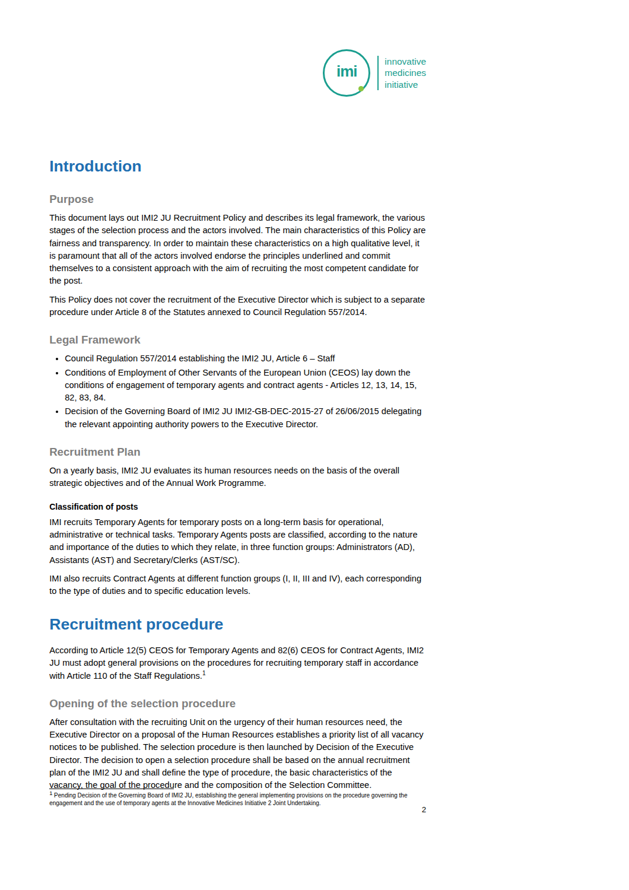innovative medicines initiative
Introduction
Purpose
This document lays out IMI2 JU Recruitment Policy and describes its legal framework, the various stages of the selection process and the actors involved. The main characteristics of this Policy are fairness and transparency. In order to maintain these characteristics on a high qualitative level, it is paramount that all of the actors involved endorse the principles underlined and commit themselves to a consistent approach with the aim of recruiting the most competent candidate for the post.
This Policy does not cover the recruitment of the Executive Director which is subject to a separate procedure under Article 8 of the Statutes annexed to Council Regulation 557/2014.
Legal Framework
Council Regulation 557/2014 establishing the IMI2 JU, Article 6 – Staff
Conditions of Employment of Other Servants of the European Union (CEOS) lay down the conditions of engagement of temporary agents and contract agents - Articles 12, 13, 14, 15, 82, 83, 84.
Decision of the Governing Board of IMI2 JU IMI2-GB-DEC-2015-27 of 26/06/2015 delegating the relevant appointing authority powers to the Executive Director.
Recruitment Plan
On a yearly basis, IMI2 JU evaluates its human resources needs on the basis of the overall strategic objectives and of the Annual Work Programme.
Classification of posts
IMI recruits Temporary Agents for temporary posts on a long-term basis for operational, administrative or technical tasks. Temporary Agents posts are classified, according to the nature and importance of the duties to which they relate, in three function groups: Administrators (AD), Assistants (AST) and Secretary/Clerks (AST/SC).
IMI also recruits Contract Agents at different function groups (I, II, III and IV), each corresponding to the type of duties and to specific education levels.
Recruitment procedure
According to Article 12(5) CEOS for Temporary Agents and 82(6) CEOS for Contract Agents, IMI2 JU must adopt general provisions on the procedures for recruiting temporary staff in accordance with Article 110 of the Staff Regulations.1
Opening of the selection procedure
After consultation with the recruiting Unit on the urgency of their human resources need, the Executive Director on a proposal of the Human Resources establishes a priority list of all vacancy notices to be published. The selection procedure is then launched by Decision of the Executive Director. The decision to open a selection procedure shall be based on the annual recruitment plan of the IMI2 JU and shall define the type of procedure, the basic characteristics of the vacancy, the goal of the procedure and the composition of the Selection Committee.
1 Pending Decision of the Governing Board of IMI2 JU, establishing the general implementing provisions on the procedure governing the engagement and the use of temporary agents at the Innovative Medicines Initiative 2 Joint Undertaking.
2